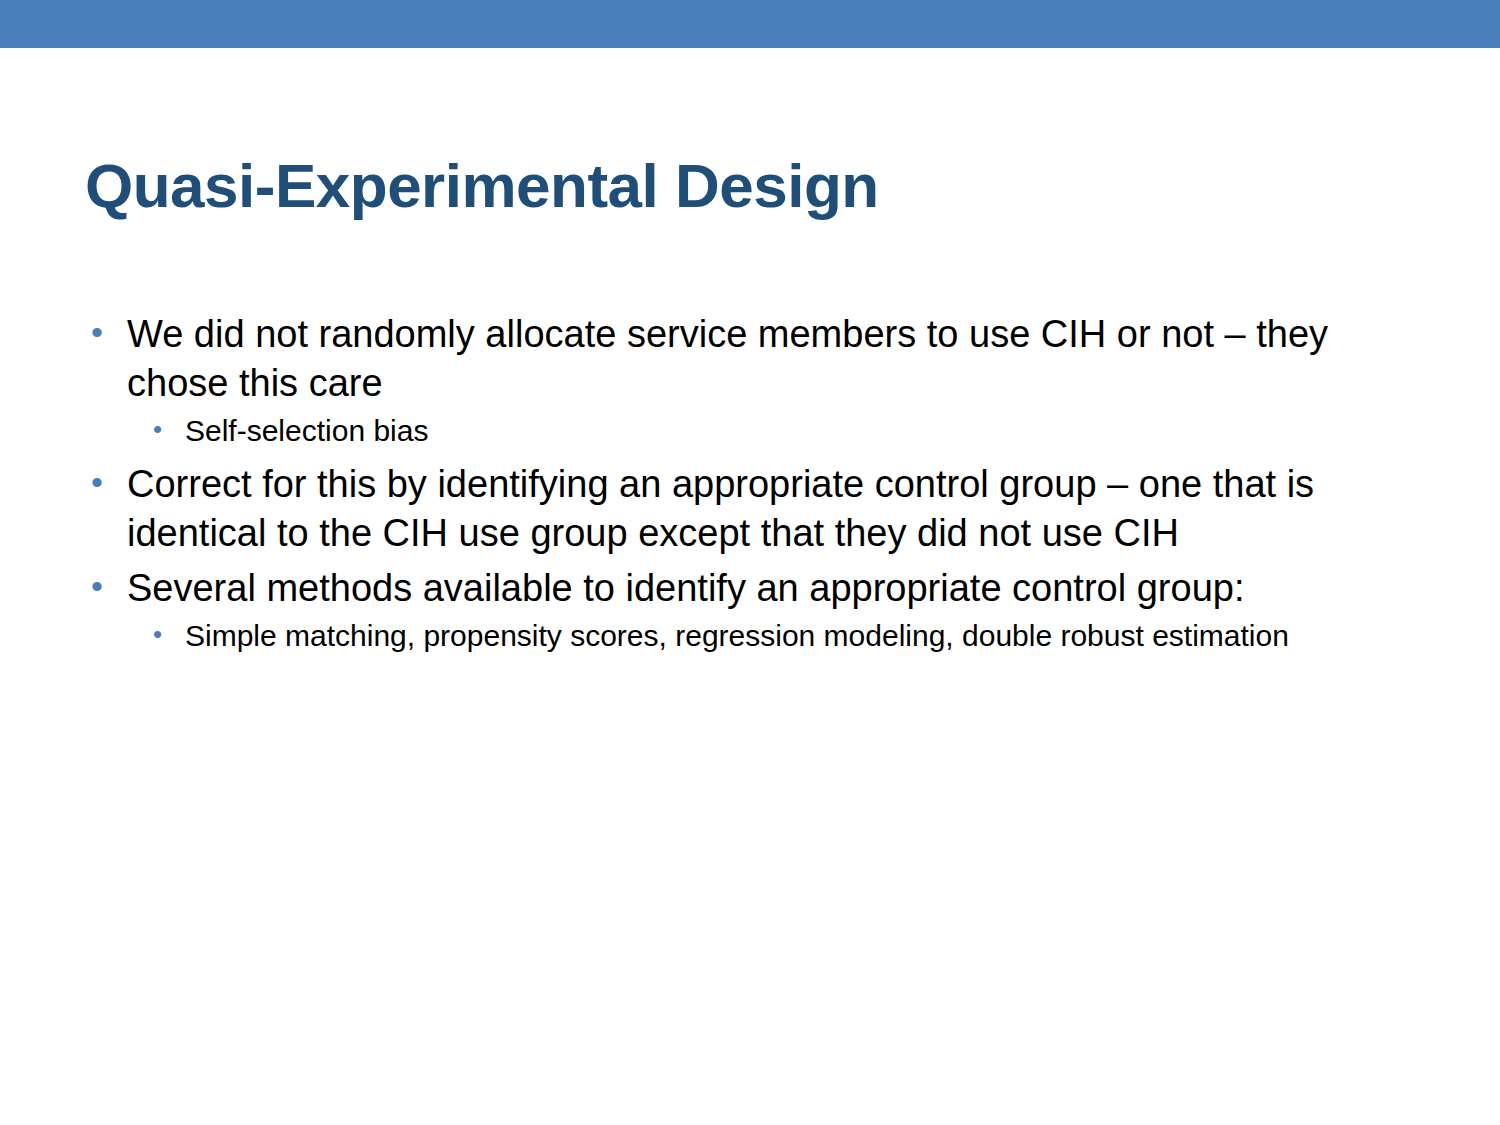Quasi-Experimental Design
We did not randomly allocate service members to use CIH or not – they chose this care
Self-selection bias
Correct for this by identifying an appropriate control group – one that is identical to the CIH use group except that they did not use CIH
Several methods available to identify an appropriate control group:
Simple matching, propensity scores, regression modeling, double robust estimation